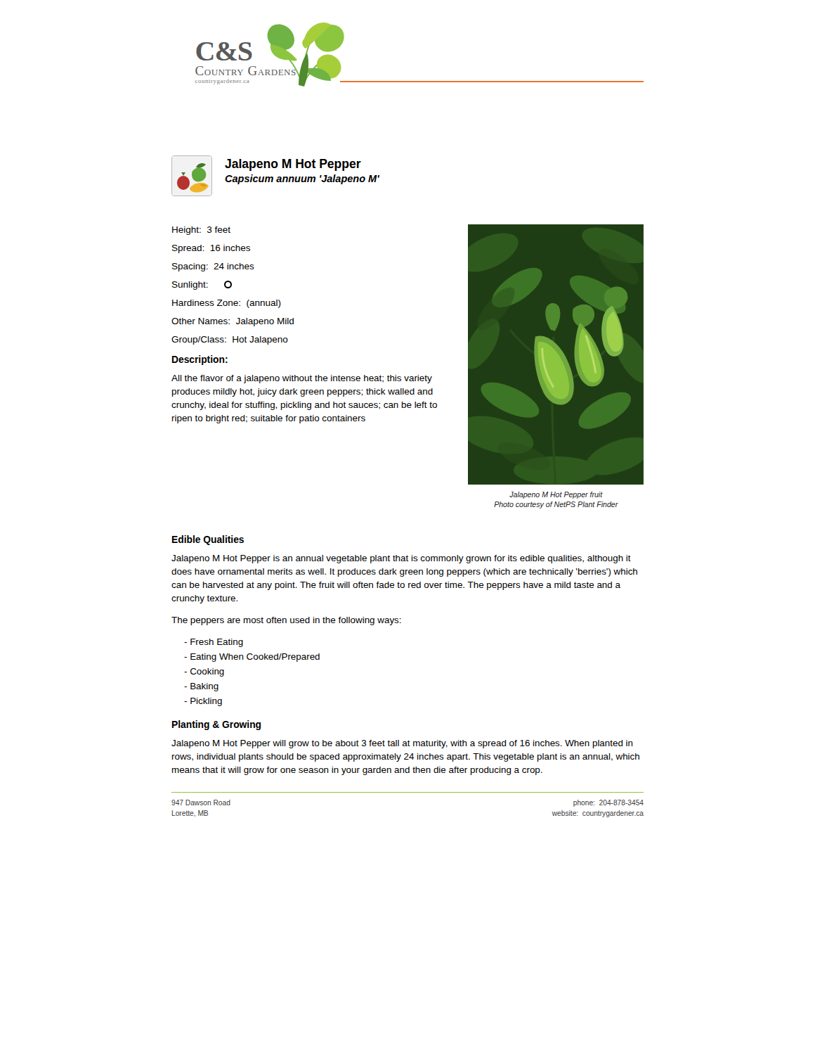C&S
Country Gardens
countrygardener.ca
Jalapeno M Hot Pepper
Capsicum annuum 'Jalapeno M'
Height: 3 feet
Spread: 16 inches
Spacing: 24 inches
Sunlight:
Hardiness Zone: (annual)
Other Names: Jalapeno Mild
Group/Class: Hot Jalapeno
Description:
All the flavor of a jalapeno without the intense heat; this variety produces mildly hot, juicy dark green peppers; thick walled and crunchy, ideal for stuffing, pickling and hot sauces; can be left to ripen to bright red; suitable for patio containers
Jalapeno M Hot Pepper fruit
Photo courtesy of NetPS Plant Finder
Edible Qualities
Jalapeno M Hot Pepper is an annual vegetable plant that is commonly grown for its edible qualities, although it does have ornamental merits as well. It produces dark green long peppers (which are technically 'berries') which can be harvested at any point. The fruit will often fade to red over time. The peppers have a mild taste and a crunchy texture.
The peppers are most often used in the following ways:
Fresh Eating
Eating When Cooked/Prepared
Cooking
Baking
Pickling
Planting & Growing
Jalapeno M Hot Pepper will grow to be about 3 feet tall at maturity, with a spread of 16 inches. When planted in rows, individual plants should be spaced approximately 24 inches apart. This vegetable plant is an annual, which means that it will grow for one season in your garden and then die after producing a crop.
947 Dawson Road
Lorette, MB
phone: 204-878-3454
website: countrygardener.ca